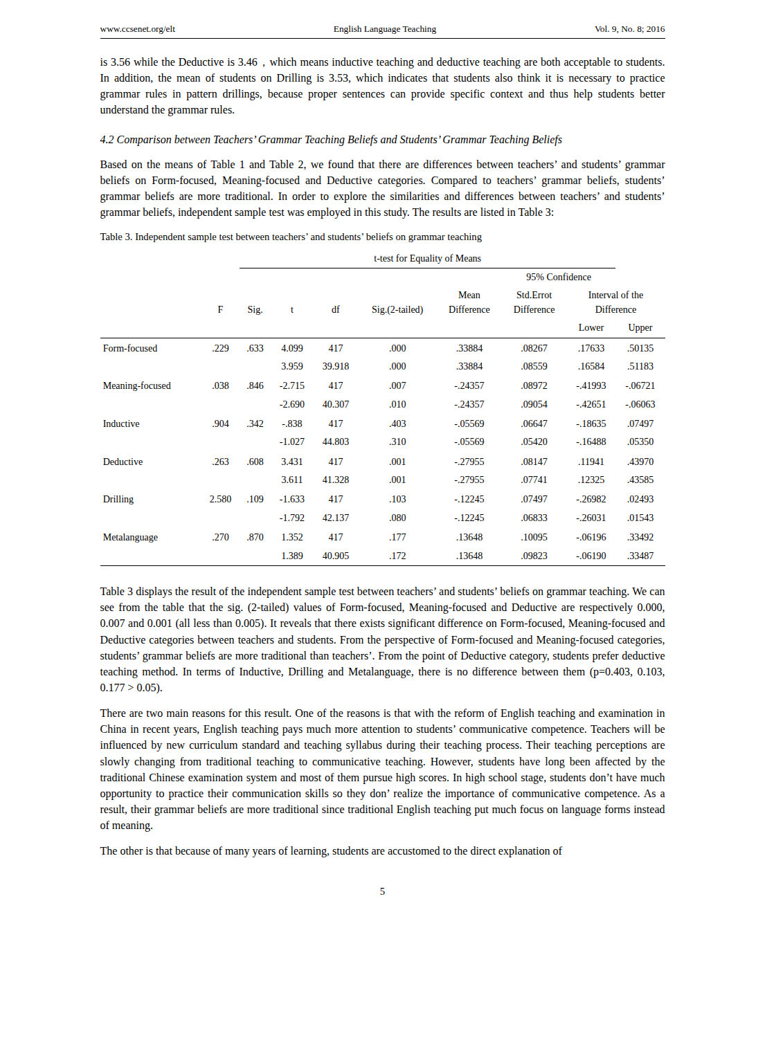www.ccsenet.org/elt English Language Teaching Vol. 9, No. 8; 2016
is 3.56 while the Deductive is 3.46，which means inductive teaching and deductive teaching are both acceptable to students. In addition, the mean of students on Drilling is 3.53, which indicates that students also think it is necessary to practice grammar rules in pattern drillings, because proper sentences can provide specific context and thus help students better understand the grammar rules.
4.2 Comparison between Teachers’ Grammar Teaching Beliefs and Students’ Grammar Teaching Beliefs
Based on the means of Table 1 and Table 2, we found that there are differences between teachers’ and students’ grammar beliefs on Form-focused, Meaning-focused and Deductive categories. Compared to teachers’ grammar beliefs, students’ grammar beliefs are more traditional. In order to explore the similarities and differences between teachers’ and students’ grammar beliefs, independent sample test was employed in this study. The results are listed in Table 3:
Table 3. Independent sample test between teachers’ and students’ beliefs on grammar teaching
| | t-test for Equality of Means |
| --- | --- |
| | | 95% Confidence |
| | F | Sig. | t | df | Sig.(2-tailed) | Mean Difference | Std.Errot Difference | Interval of the Difference |
| | | | | | | | | Lower | Upper |
| Form-focused | .229 | .633 | 4.099 | 417 | .000 | .33884 | .08267 | .17633 | .50135 |
| | | | 3.959 | 39.918 | .000 | .33884 | .08559 | .16584 | .51183 |
| Meaning-focused | .038 | .846 | -2.715 | 417 | .007 | -.24357 | .08972 | -.41993 | -.06721 |
| | | | -2.690 | 40.307 | .010 | -.24357 | .09054 | -.42651 | -.06063 |
| Inductive | .904 | .342 | -.838 | 417 | .403 | -.05569 | .06647 | -.18635 | .07497 |
| | | | -1.027 | 44.803 | .310 | -.05569 | .05420 | -.16488 | .05350 |
| Deductive | .263 | .608 | 3.431 | 417 | .001 | -.27955 | .08147 | .11941 | .43970 |
| | | | 3.611 | 41.328 | .001 | -.27955 | .07741 | .12325 | .43585 |
| Drilling | 2.580 | .109 | -1.633 | 417 | .103 | -.12245 | .07497 | -.26982 | .02493 |
| | | | -1.792 | 42.137 | .080 | -.12245 | .06833 | -.26031 | .01543 |
| Metalanguage | .270 | .870 | 1.352 | 417 | .177 | .13648 | .10095 | -.06196 | .33492 |
| | | | 1.389 | 40.905 | .172 | .13648 | .09823 | -.06190 | .33487 |
Table 3 displays the result of the independent sample test between teachers’ and students’ beliefs on grammar teaching. We can see from the table that the sig. (2-tailed) values of Form-focused, Meaning-focused and Deductive are respectively 0.000, 0.007 and 0.001 (all less than 0.005). It reveals that there exists significant difference on Form-focused, Meaning-focused and Deductive categories between teachers and students. From the perspective of Form-focused and Meaning-focused categories, students’ grammar beliefs are more traditional than teachers’. From the point of Deductive category, students prefer deductive teaching method. In terms of Inductive, Drilling and Metalanguage, there is no difference between them (p=0.403, 0.103, 0.177 > 0.05).
There are two main reasons for this result. One of the reasons is that with the reform of English teaching and examination in China in recent years, English teaching pays much more attention to students’ communicative competence. Teachers will be influenced by new curriculum standard and teaching syllabus during their teaching process. Their teaching perceptions are slowly changing from traditional teaching to communicative teaching. However, students have long been affected by the traditional Chinese examination system and most of them pursue high scores. In high school stage, students don’t have much opportunity to practice their communication skills so they don’ realize the importance of communicative competence. As a result, their grammar beliefs are more traditional since traditional English teaching put much focus on language forms instead of meaning.
The other is that because of many years of learning, students are accustomed to the direct explanation of
5